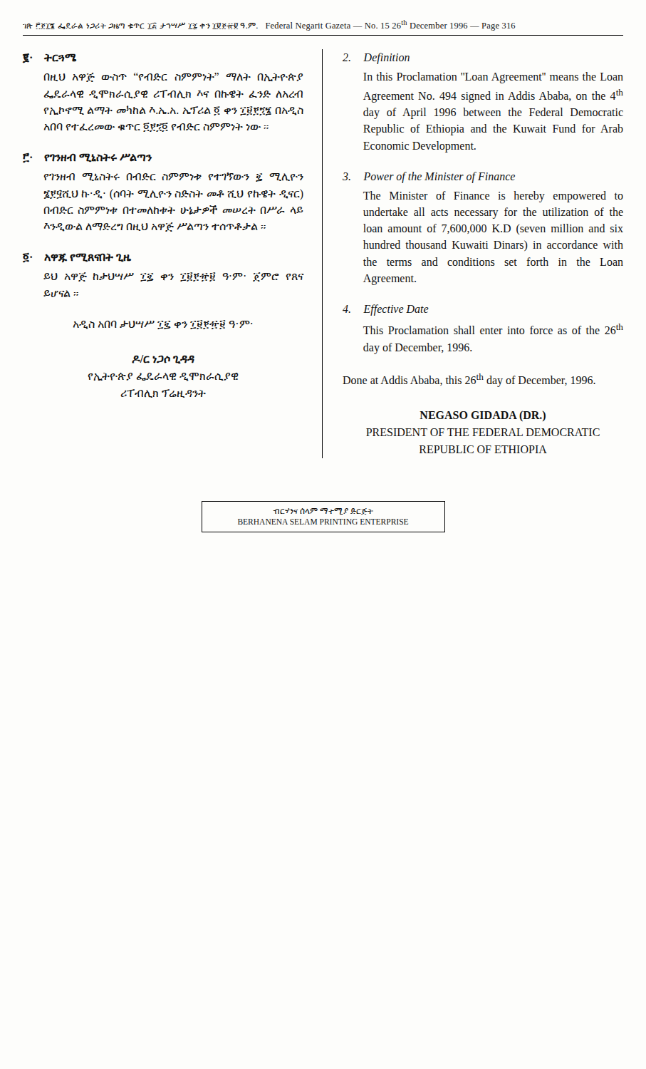ገጽ ፫፻፲፮ ፌዴራል ነጋሪት ጋዜጣ ቁጥር ፲፭ ታኅሣሥ ፲፯ ቀን ፲፱፻፹፱ ዓ.ም. Federal Negarit Gazeta — No. 15 26th December 1996 — Page 316
፪· ትርጓሜ
በዚህ አዋጅ ውስጥ “የብድር ስምምነት” ማለት በኢትዮጵያ ፌዴራላዊ ዲሞክራሲያዊ ሪፐብሊክ እና በኩዌት ፈንድ ለአረብ የኢኮኖሚ ልማት መካከል እ.ኤ.አ. ኤፕሪል ፬ ቀን ፲፱፻፺፮ በአዲስ አበባ የተፈረመው ቁጥር ፬፻፺፬ የብድር ስምምነት ነው ።
፫· የገንዘብ ሚኒስትሩ ሥልጣን
የገንዘብ ሚኒስትሩ በብድር ስምምነቱ የተገኘውን ፯ ሚሊዮን ፮፻፶ሺህ ኩ·ዲ· (ሰባት ሚሊዮን ስድስት መቶ ሺህ የኩዌት ዲናር) በብድር ስምምነቱ በተመለከቱት ሁኔታዎች መሠረት በሥራ ላይ እንዲውል ለማድረግ በዚህ አዋጅ ሥልጣን ተሰጥቶታል ።
፬· አዋጁ የሚጸናበት ጊዜ
ይህ አዋጅ ከታህሣሥ ፲፯ ቀን ፲፱፻፹፱ ዓ·ም· ጀምሮ የጸና ይሆናል ።
አዲስ አበባ ታህሣሥ ፲፯ ቀን ፲፱፻፹፱ ዓ·ም·
ዶ/ር ነጋሶ ጊዳዳ
የኢትዮጵያ ፌዴራላዊ ዲሞክራሲያዊ
ሪፐብሊክ ፕሬዚዳንት
2. Definition
In this Proclamation ''Loan Agreement'' means the Loan Agreement No. 494 signed in Addis Ababa, on the 4th day of April 1996 between the Federal Democratic Republic of Ethiopia and the Kuwait Fund for Arab Economic Development.
3. Power of the Minister of Finance
The Minister of Finance is hereby empowered to undertake all acts necessary for the utilization of the loan amount of 7,600,000 K.D (seven million and six hundred thousand Kuwaiti Dinars) in accordance with the terms and conditions set forth in the Loan Agreement.
4. Effective Date
This Proclamation shall enter into force as of the 26th day of December, 1996.
Done at Addis Ababa, this 26th day of December, 1996.
NEGASO GIDADA (DR.)
PRESIDENT OF THE FEDERAL DEMOCRATIC
REPUBLIC OF ETHIOPIA
ብርሃንና ሰላም ማተሚያ ድርጅት BERHANENA SELAM PRINTING ENTERPRISE